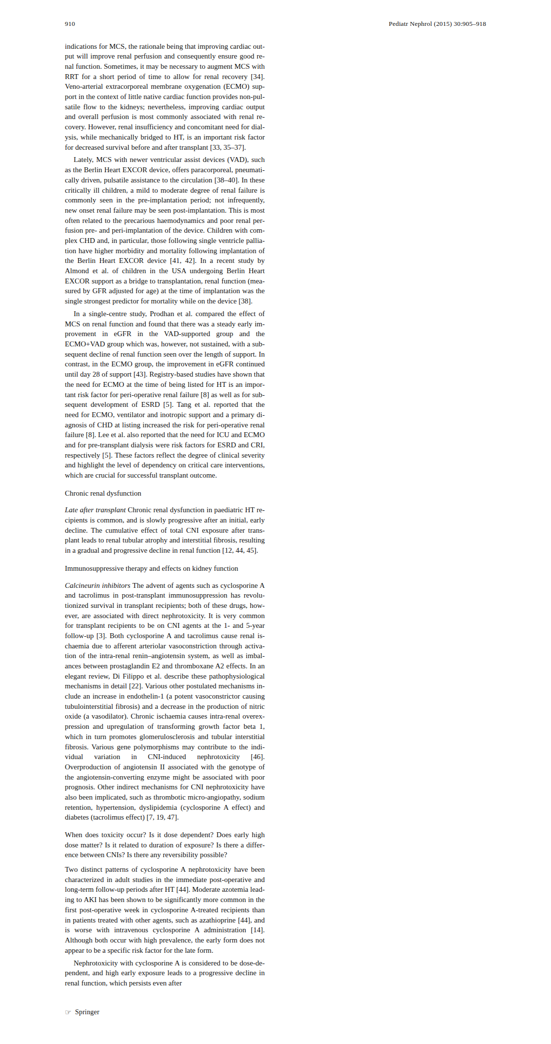910
Pediatr Nephrol (2015) 30:905–918
indications for MCS, the rationale being that improving cardiac output will improve renal perfusion and consequently ensure good renal function. Sometimes, it may be necessary to augment MCS with RRT for a short period of time to allow for renal recovery [34]. Veno-arterial extracorporeal membrane oxygenation (ECMO) support in the context of little native cardiac function provides non-pulsatile flow to the kidneys; nevertheless, improving cardiac output and overall perfusion is most commonly associated with renal recovery. However, renal insufficiency and concomitant need for dialysis, while mechanically bridged to HT, is an important risk factor for decreased survival before and after transplant [33, 35–37].
Lately, MCS with newer ventricular assist devices (VAD), such as the Berlin Heart EXCOR device, offers paracorporeal, pneumatically driven, pulsatile assistance to the circulation [38–40]. In these critically ill children, a mild to moderate degree of renal failure is commonly seen in the pre-implantation period; not infrequently, new onset renal failure may be seen post-implantation. This is most often related to the precarious haemodynamics and poor renal perfusion pre- and peri-implantation of the device. Children with complex CHD and, in particular, those following single ventricle palliation have higher morbidity and mortality following implantation of the Berlin Heart EXCOR device [41, 42]. In a recent study by Almond et al. of children in the USA undergoing Berlin Heart EXCOR support as a bridge to transplantation, renal function (measured by GFR adjusted for age) at the time of implantation was the single strongest predictor for mortality while on the device [38].
In a single-centre study, Prodhan et al. compared the effect of MCS on renal function and found that there was a steady early improvement in eGFR in the VAD-supported group and the ECMO+VAD group which was, however, not sustained, with a subsequent decline of renal function seen over the length of support. In contrast, in the ECMO group, the improvement in eGFR continued until day 28 of support [43]. Registry-based studies have shown that the need for ECMO at the time of being listed for HT is an important risk factor for peri-operative renal failure [8] as well as for subsequent development of ESRD [5]. Tang et al. reported that the need for ECMO, ventilator and inotropic support and a primary diagnosis of CHD at listing increased the risk for peri-operative renal failure [8]. Lee et al. also reported that the need for ICU and ECMO and for pre-transplant dialysis were risk factors for ESRD and CRI, respectively [5]. These factors reflect the degree of clinical severity and highlight the level of dependency on critical care interventions, which are crucial for successful transplant outcome.
Chronic renal dysfunction
Late after transplant Chronic renal dysfunction in paediatric HT recipients is common, and is slowly progressive after an initial, early decline. The cumulative effect of total CNI exposure after transplant leads to renal tubular atrophy and interstitial fibrosis, resulting in a gradual and progressive decline in renal function [12, 44, 45].
Immunosuppressive therapy and effects on kidney function
Calcineurin inhibitors The advent of agents such as cyclosporine A and tacrolimus in post-transplant immunosuppression has revolutionized survival in transplant recipients; both of these drugs, however, are associated with direct nephrotoxicity. It is very common for transplant recipients to be on CNI agents at the 1- and 5-year follow-up [3]. Both cyclosporine A and tacrolimus cause renal ischaemia due to afferent arteriolar vasoconstriction through activation of the intra-renal renin–angiotensin system, as well as imbalances between prostaglandin E2 and thromboxane A2 effects. In an elegant review, Di Filippo et al. describe these pathophysiological mechanisms in detail [22]. Various other postulated mechanisms include an increase in endothelin-1 (a potent vasoconstrictor causing tubulointerstitial fibrosis) and a decrease in the production of nitric oxide (a vasodilator). Chronic ischaemia causes intra-renal overexpression and upregulation of transforming growth factor beta 1, which in turn promotes glomerulosclerosis and tubular interstitial fibrosis. Various gene polymorphisms may contribute to the individual variation in CNI-induced nephrotoxicity [46]. Overproduction of angiotensin II associated with the genotype of the angiotensin-converting enzyme might be associated with poor prognosis. Other indirect mechanisms for CNI nephrotoxicity have also been implicated, such as thrombotic micro-angiopathy, sodium retention, hypertension, dyslipidemia (cyclosporine A effect) and diabetes (tacrolimus effect) [7, 19, 47].
When does toxicity occur? Is it dose dependent? Does early high dose matter? Is it related to duration of exposure? Is there a difference between CNIs? Is there any reversibility possible?
Two distinct patterns of cyclosporine A nephrotoxicity have been characterized in adult studies in the immediate post-operative and long-term follow-up periods after HT [44]. Moderate azotemia leading to AKI has been shown to be significantly more common in the first post-operative week in cyclosporine A-treated recipients than in patients treated with other agents, such as azathioprine [44], and is worse with intravenous cyclosporine A administration [14]. Although both occur with high prevalence, the early form does not appear to be a specific risk factor for the late form.
Nephrotoxicity with cyclosporine A is considered to be dose-dependent, and high early exposure leads to a progressive decline in renal function, which persists even after
☞ Springer